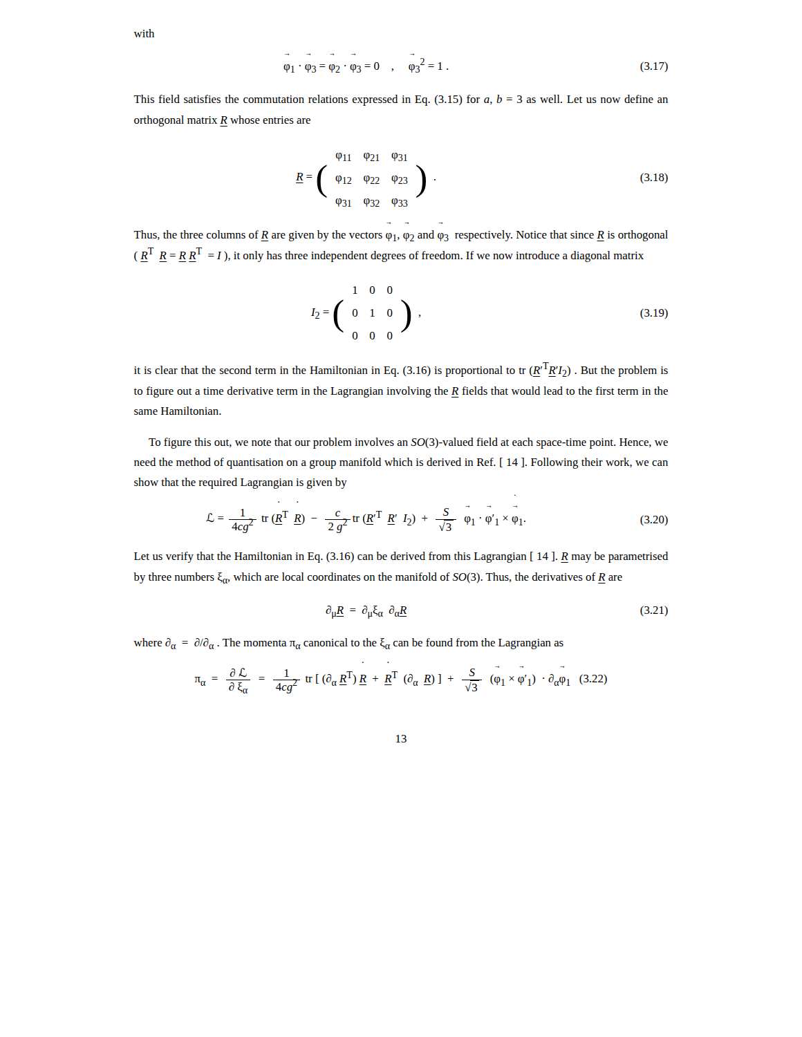with
φ1 · φ3 = φ2 · φ3 = 0 , φ32 = 1 .
(3.17)
This field satisfies the commutation relations expressed in Eq. (3.15) for a, b = 3 as well. Let us now define an orthogonal matrix R whose entries are
R = (
| φ 11 | φ 21 | φ 31 |
| φ 12 | φ 22 | φ 23 |
| φ 31 | φ 32 | φ 33 |
) .
(3.18)
Thus, the three columns of R are given by the vectors φ1, φ2 and φ3 respectively. Notice that since R is orthogonal ( RT R = R RT = I ), it only has three independent degrees of freedom. If we now introduce a diagonal matrix
I2 = (
| 1 | 0 | 0 |
| 0 | 1 | 0 |
| 0 | 0 | 0 |
) ,
(3.19)
it is clear that the second term in the Hamiltonian in Eq. (3.16) is proportional to tr (R′TR′I2) . But the problem is to figure out a time derivative term in the Lagrangian involving the R fields that would lead to the first term in the same Hamiltonian.
To figure this out, we note that our problem involves an SO(3)-valued field at each space-time point. Hence, we need the method of quantisation on a group manifold which is derived in Ref. [ 14 ]. Following their work, we can show that the required Lagrangian is given by
ℒ = 14cg2 tr (RT R) − c 2 g2tr (R′T R′ I2) + S√3 φ1 · φ′1 × φ1.
(3.20)
Let us verify that the Hamiltonian in Eq. (3.16) can be derived from this Lagrangian [ 14 ]. R may be parametrised by three numbers ξα, which are local coordinates on the manifold of SO(3). Thus, the derivatives of R are
∂μR = ∂μξα ∂αR
(3.21)
where ∂α = ∂/∂α . The momenta πα canonical to the ξα can be found from the Lagrangian as
πα = ∂ ℒ∂ ξα = 14cg2 tr [ (∂α RT) R + RT (∂α R) ] + S√3 (φ1 × φ′1) · ∂αφ1 (3.22)
13